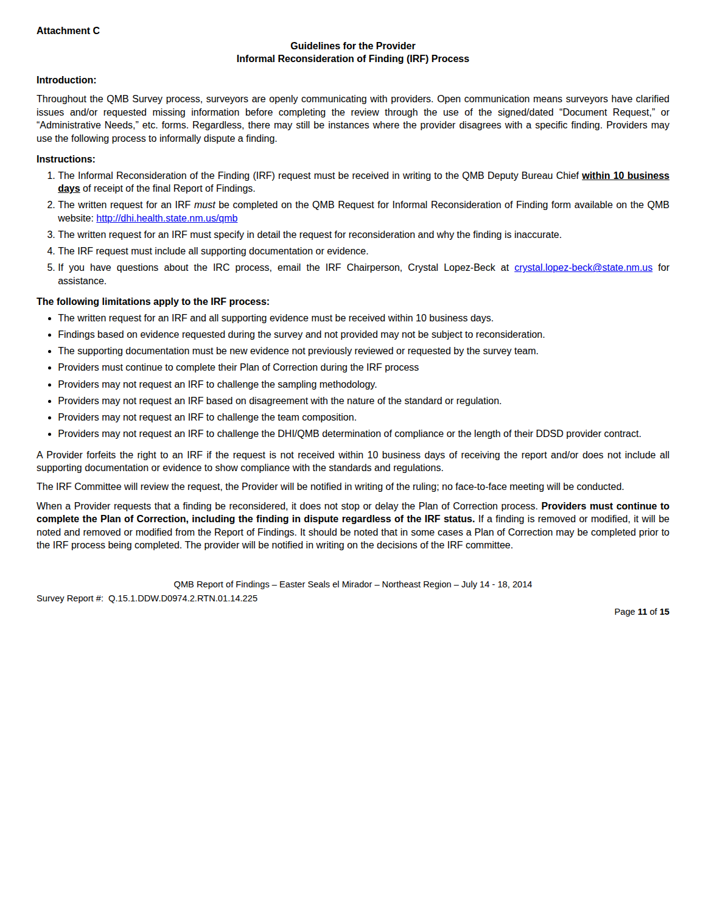Attachment C
Guidelines for the Provider
Informal Reconsideration of Finding (IRF) Process
Introduction:
Throughout the QMB Survey process, surveyors are openly communicating with providers. Open communication means surveyors have clarified issues and/or requested missing information before completing the review through the use of the signed/dated “Document Request,” or “Administrative Needs,” etc. forms. Regardless, there may still be instances where the provider disagrees with a specific finding. Providers may use the following process to informally dispute a finding.
Instructions:
The Informal Reconsideration of the Finding (IRF) request must be received in writing to the QMB Deputy Bureau Chief within 10 business days of receipt of the final Report of Findings.
The written request for an IRF must be completed on the QMB Request for Informal Reconsideration of Finding form available on the QMB website: http://dhi.health.state.nm.us/qmb
The written request for an IRF must specify in detail the request for reconsideration and why the finding is inaccurate.
The IRF request must include all supporting documentation or evidence.
If you have questions about the IRC process, email the IRF Chairperson, Crystal Lopez-Beck at crystal.lopez-beck@state.nm.us for assistance.
The following limitations apply to the IRF process:
The written request for an IRF and all supporting evidence must be received within 10 business days.
Findings based on evidence requested during the survey and not provided may not be subject to reconsideration.
The supporting documentation must be new evidence not previously reviewed or requested by the survey team.
Providers must continue to complete their Plan of Correction during the IRF process
Providers may not request an IRF to challenge the sampling methodology.
Providers may not request an IRF based on disagreement with the nature of the standard or regulation.
Providers may not request an IRF to challenge the team composition.
Providers may not request an IRF to challenge the DHI/QMB determination of compliance or the length of their DDSD provider contract.
A Provider forfeits the right to an IRF if the request is not received within 10 business days of receiving the report and/or does not include all supporting documentation or evidence to show compliance with the standards and regulations.
The IRF Committee will review the request, the Provider will be notified in writing of the ruling; no face-to-face meeting will be conducted.
When a Provider requests that a finding be reconsidered, it does not stop or delay the Plan of Correction process. Providers must continue to complete the Plan of Correction, including the finding in dispute regardless of the IRF status. If a finding is removed or modified, it will be noted and removed or modified from the Report of Findings. It should be noted that in some cases a Plan of Correction may be completed prior to the IRF process being completed. The provider will be notified in writing on the decisions of the IRF committee.
QMB Report of Findings – Easter Seals el Mirador – Northeast Region – July 14 - 18, 2014
Survey Report #: Q.15.1.DDW.D0974.2.RTN.01.14.225
Page 11 of 15